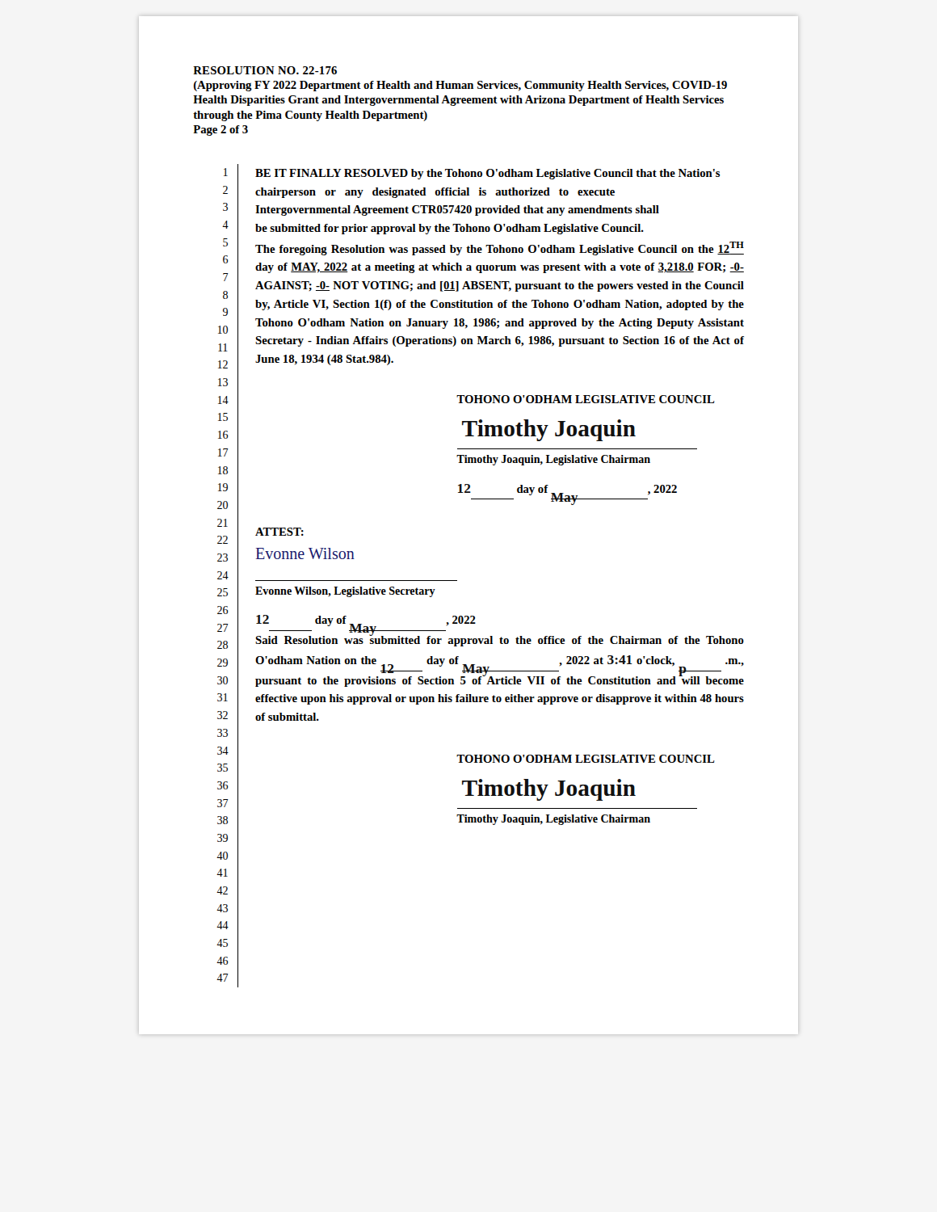RESOLUTION NO. 22-176
(Approving FY 2022 Department of Health and Human Services, Community Health Services, COVID-19 Health Disparities Grant and Intergovernmental Agreement with Arizona Department of Health Services through the Pima County Health Department)
Page 2 of 3
1
2
3
4
5
6
7
8
9
10
11
12
13
14
15
16
17
18
19
20
21
22
23
24
25
26
27
28
29
30
31
32
33
34
35
36
37
38
39
40
41
42
43
44
45
46
47
BE IT FINALLY RESOLVED by the Tohono O'odham Legislative Council that the Nation's
chairperson or any designated official is authorized to execute
Intergovernmental Agreement CTR057420 provided that any amendments shall
be submitted for prior approval by the Tohono O'odham Legislative Council.
The foregoing Resolution was passed by the Tohono O'odham Legislative Council on the 12TH day of MAY, 2022 at a meeting at which a quorum was present with a vote of 3,218.0 FOR; -0- AGAINST; -0- NOT VOTING; and [01] ABSENT, pursuant to the powers vested in the Council by, Article VI, Section 1(f) of the Constitution of the Tohono O'odham Nation, adopted by the Tohono O'odham Nation on January 18, 1986; and approved by the Acting Deputy Assistant Secretary - Indian Affairs (Operations) on March 6, 1986, pursuant to Section 16 of the Act of June 18, 1934 (48 Stat.984).
TOHONO O'ODHAM LEGISLATIVE COUNCIL
Timothy Joaquin
Timothy Joaquin, Legislative Chairman
12 day of May, 2022
ATTEST:
Evonne Wilson
Evonne Wilson, Legislative Secretary
12 day of May, 2022
Said Resolution was submitted for approval to the office of the Chairman of the Tohono O'odham Nation on the 12 day of May, 2022 at 3:41 o'clock, p .m., pursuant to the provisions of Section 5 of Article VII of the Constitution and will become effective upon his approval or upon his failure to either approve or disapprove it within 48 hours of submittal.
TOHONO O'ODHAM LEGISLATIVE COUNCIL
Timothy Joaquin
Timothy Joaquin, Legislative Chairman